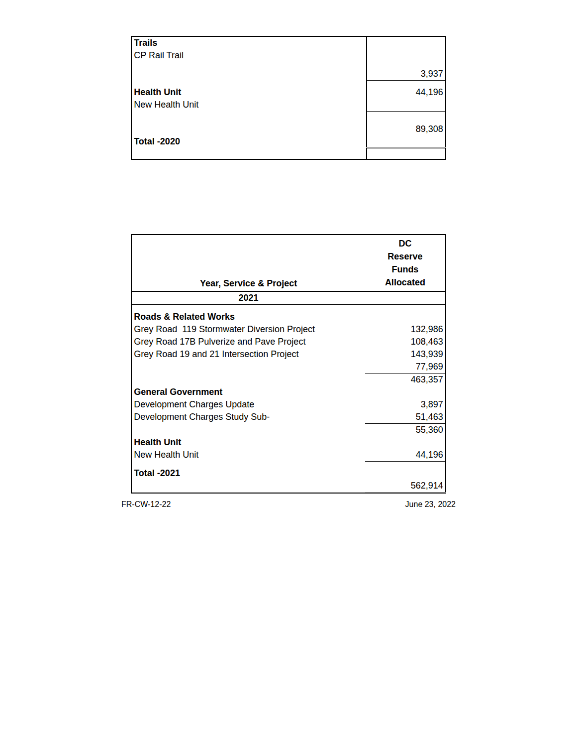| Trails | |
| CP Rail Trail | |
| | 3,937 |
| Health Unit | 44,196 |
| New Health Unit | |
| | 89,308 |
| Total -2020 | |
| Year, Service & Project | DC Reserve Funds Allocated |
| --- | --- |
| 2021 | |
| Roads & Related Works | |
| Grey Road 119 Stormwater Diversion Project | 132,986 |
| Grey Road 17B Pulverize and Pave Project | 108,463 |
| Grey Road 19 and 21 Intersection Project | 143,939 |
| | 77,969 |
| | 463,357 |
| General Government | |
| Development Charges Update | 3,897 |
| Development Charges Study Sub- | 51,463 |
| | 55,360 |
| Health Unit | |
| New Health Unit | 44,196 |
| Total -2021 | |
| | 562,914 |
FR-CW-12-22 June 23, 2022